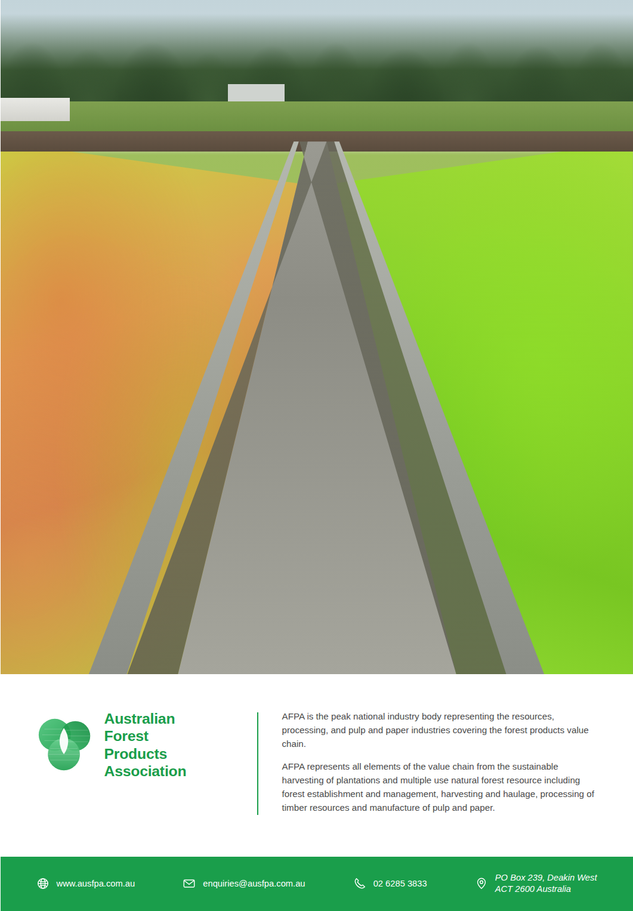Australian
Forest
Products
Association
AFPA is the peak national industry body representing the resources, processing, and pulp and paper industries covering the forest products value chain.
AFPA represents all elements of the value chain from the sustainable harvesting of plantations and multiple use natural forest resource including forest establishment and management, harvesting and haulage, processing of timber resources and manufacture of pulp and paper.
www.ausfpa.com.au
enquiries@ausfpa.com.au
02 6285 3833
PO Box 239, Deakin West
ACT 2600 Australia